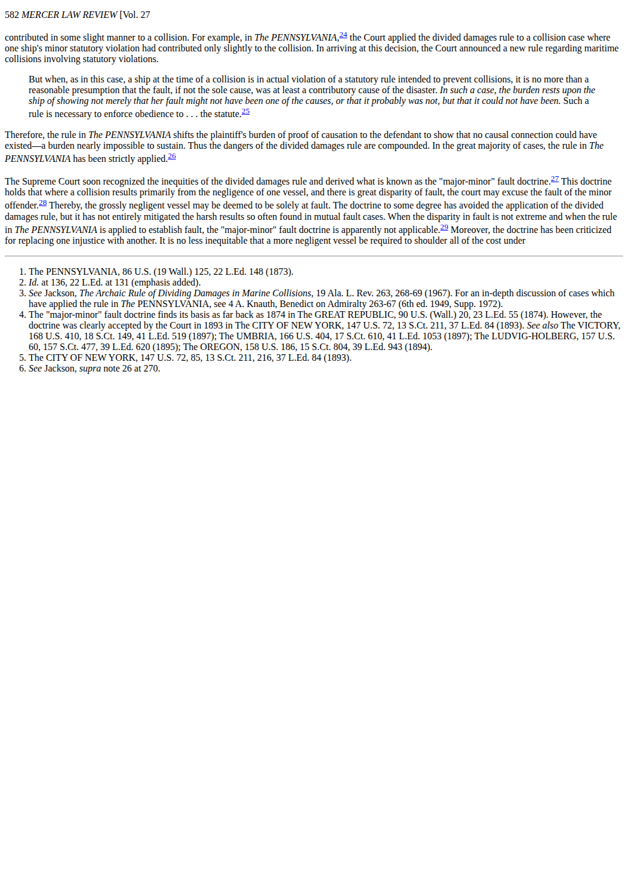582 MERCER LAW REVIEW [Vol. 27
contributed in some slight manner to a collision. For example, in The PENNSYLVANIA,24 the Court applied the divided damages rule to a collision case where one ship's minor statutory violation had contributed only slightly to the collision. In arriving at this decision, the Court announced a new rule regarding maritime collisions involving statutory violations.
But when, as in this case, a ship at the time of a collision is in actual violation of a statutory rule intended to prevent collisions, it is no more than a reasonable presumption that the fault, if not the sole cause, was at least a contributory cause of the disaster. In such a case, the burden rests upon the ship of showing not merely that her fault might not have been one of the causes, or that it probably was not, but that it could not have been. Such a rule is necessary to enforce obedience to . . . the statute.25
Therefore, the rule in The PENNSYLVANIA shifts the plaintiff's burden of proof of causation to the defendant to show that no causal connection could have existed—a burden nearly impossible to sustain. Thus the dangers of the divided damages rule are compounded. In the great majority of cases, the rule in The PENNSYLVANIA has been strictly applied.26
The Supreme Court soon recognized the inequities of the divided damages rule and derived what is known as the "major-minor" fault doctrine.27 This doctrine holds that where a collision results primarily from the negligence of one vessel, and there is great disparity of fault, the court may excuse the fault of the minor offender.28 Thereby, the grossly negligent vessel may be deemed to be solely at fault. The doctrine to some degree has avoided the application of the divided damages rule, but it has not entirely mitigated the harsh results so often found in mutual fault cases. When the disparity in fault is not extreme and when the rule in The PENNSYLVANIA is applied to establish fault, the "major-minor" fault doctrine is apparently not applicable.29 Moreover, the doctrine has been criticized for replacing one injustice with another. It is no less inequitable that a more negligent vessel be required to shoulder all of the cost under
The PENNSYLVANIA, 86 U.S. (19 Wall.) 125, 22 L.Ed. 148 (1873).
Id. at 136, 22 L.Ed. at 131 (emphasis added).
See Jackson, The Archaic Rule of Dividing Damages in Marine Collisions, 19 Ala. L. Rev. 263, 268-69 (1967). For an in-depth discussion of cases which have applied the rule in The PENNSYLVANIA, see 4 A. Knauth, Benedict on Admiralty 263-67 (6th ed. 1949, Supp. 1972).
The "major-minor" fault doctrine finds its basis as far back as 1874 in The GREAT REPUBLIC, 90 U.S. (Wall.) 20, 23 L.Ed. 55 (1874). However, the doctrine was clearly accepted by the Court in 1893 in The CITY OF NEW YORK, 147 U.S. 72, 13 S.Ct. 211, 37 L.Ed. 84 (1893). See also The VICTORY, 168 U.S. 410, 18 S.Ct. 149, 41 L.Ed. 519 (1897); The UMBRIA, 166 U.S. 404, 17 S.Ct. 610, 41 L.Ed. 1053 (1897); The LUDVIG-HOLBERG, 157 U.S. 60, 157 S.Ct. 477, 39 L.Ed. 620 (1895); The OREGON, 158 U.S. 186, 15 S.Ct. 804, 39 L.Ed. 943 (1894).
The CITY OF NEW YORK, 147 U.S. 72, 85, 13 S.Ct. 211, 216, 37 L.Ed. 84 (1893).
See Jackson, supra note 26 at 270.